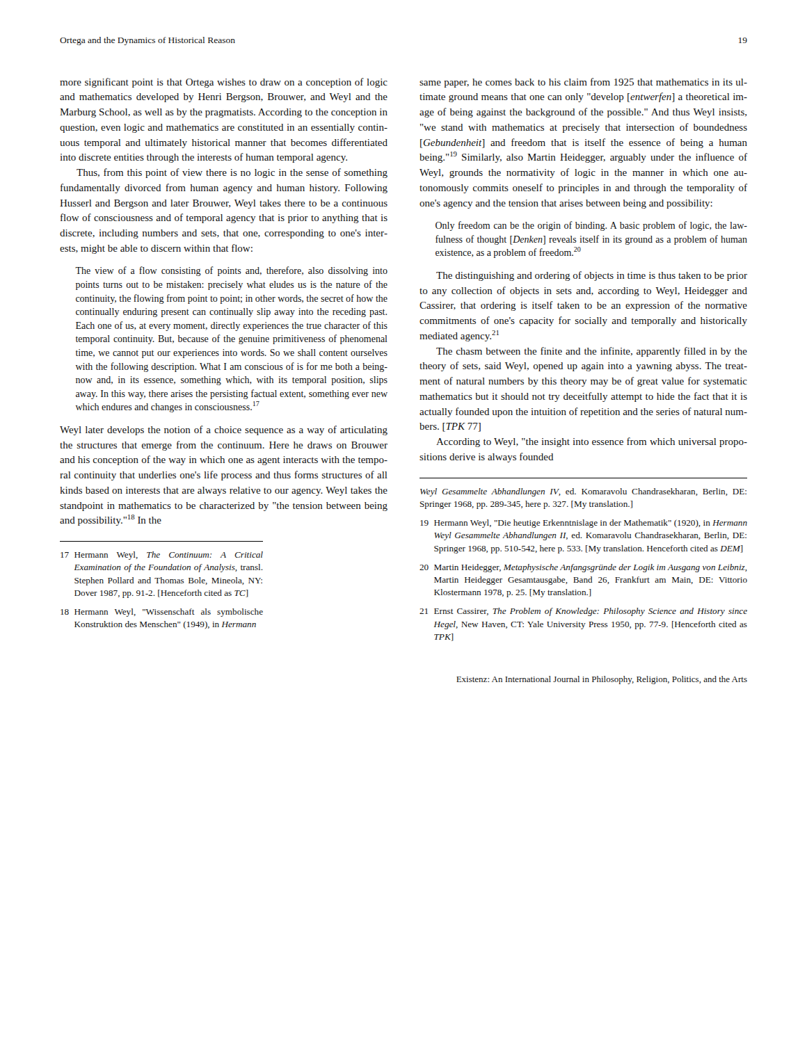Ortega and the Dynamics of Historical Reason
19
more significant point is that Ortega wishes to draw on a conception of logic and mathematics developed by Henri Bergson, Brouwer, and Weyl and the Marburg School, as well as by the pragmatists. According to the conception in question, even logic and mathematics are constituted in an essentially continuous temporal and ultimately historical manner that becomes differentiated into discrete entities through the interests of human temporal agency.
Thus, from this point of view there is no logic in the sense of something fundamentally divorced from human agency and human history. Following Husserl and Bergson and later Brouwer, Weyl takes there to be a continuous flow of consciousness and of temporal agency that is prior to anything that is discrete, including numbers and sets, that one, corresponding to one's interests, might be able to discern within that flow:
The view of a flow consisting of points and, therefore, also dissolving into points turns out to be mistaken: precisely what eludes us is the nature of the continuity, the flowing from point to point; in other words, the secret of how the continually enduring present can continually slip away into the receding past. Each one of us, at every moment, directly experiences the true character of this temporal continuity. But, because of the genuine primitiveness of phenomenal time, we cannot put our experiences into words. So we shall content ourselves with the following description. What I am conscious of is for me both a being-now and, in its essence, something which, with its temporal position, slips away. In this way, there arises the persisting factual extent, something ever new which endures and changes in consciousness.17
Weyl later develops the notion of a choice sequence as a way of articulating the structures that emerge from the continuum. Here he draws on Brouwer and his conception of the way in which one as agent interacts with the temporal continuity that underlies one's life process and thus forms structures of all kinds based on interests that are always relative to our agency. Weyl takes the standpoint in mathematics to be characterized by "the tension between being and possibility."18 In the
17
Hermann Weyl, The Continuum: A Critical Examination of the Foundation of Analysis, transl. Stephen Pollard and Thomas Bole, Mineola, NY: Dover 1987, pp. 91-2. [Henceforth cited as TC]
18
Hermann Weyl, "Wissenschaft als symbolische Konstruktion des Menschen" (1949), in Hermann
same paper, he comes back to his claim from 1925 that mathematics in its ultimate ground means that one can only "develop [entwerfen] a theoretical image of being against the background of the possible." And thus Weyl insists, "we stand with mathematics at precisely that intersection of boundedness [Gebundenheit] and freedom that is itself the essence of being a human being."19 Similarly, also Martin Heidegger, arguably under the influence of Weyl, grounds the normativity of logic in the manner in which one autonomously commits oneself to principles in and through the temporality of one's agency and the tension that arises between being and possibility:
Only freedom can be the origin of binding. A basic problem of logic, the lawfulness of thought [Denken] reveals itself in its ground as a problem of human existence, as a problem of freedom.20
The distinguishing and ordering of objects in time is thus taken to be prior to any collection of objects in sets and, according to Weyl, Heidegger and Cassirer, that ordering is itself taken to be an expression of the normative commitments of one's capacity for socially and temporally and historically mediated agency.21
The chasm between the finite and the infinite, apparently filled in by the theory of sets, said Weyl, opened up again into a yawning abyss. The treatment of natural numbers by this theory may be of great value for systematic mathematics but it should not try deceitfully attempt to hide the fact that it is actually founded upon the intuition of repetition and the series of natural numbers. [TPK 77]
According to Weyl, "the insight into essence from which universal propositions derive is always founded
Weyl Gesammelte Abhandlungen IV, ed. Komaravolu Chandrasekharan, Berlin, DE: Springer 1968, pp. 289-345, here p. 327. [My translation.]
19
Hermann Weyl, "Die heutige Erkenntnislage in der Mathematik" (1920), in Hermann Weyl Gesammelte Abhandlungen II, ed. Komaravolu Chandrasekharan, Berlin, DE: Springer 1968, pp. 510-542, here p. 533. [My translation. Henceforth cited as DEM]
20
Martin Heidegger, Metaphysische Anfangsgründe der Logik im Ausgang von Leibniz, Martin Heidegger Gesamtausgabe, Band 26, Frankfurt am Main, DE: Vittorio Klostermann 1978, p. 25. [My translation.]
21
Ernst Cassirer, The Problem of Knowledge: Philosophy Science and History since Hegel, New Haven, CT: Yale University Press 1950, pp. 77-9. [Henceforth cited as TPK]
Existenz: An International Journal in Philosophy, Religion, Politics, and the Arts